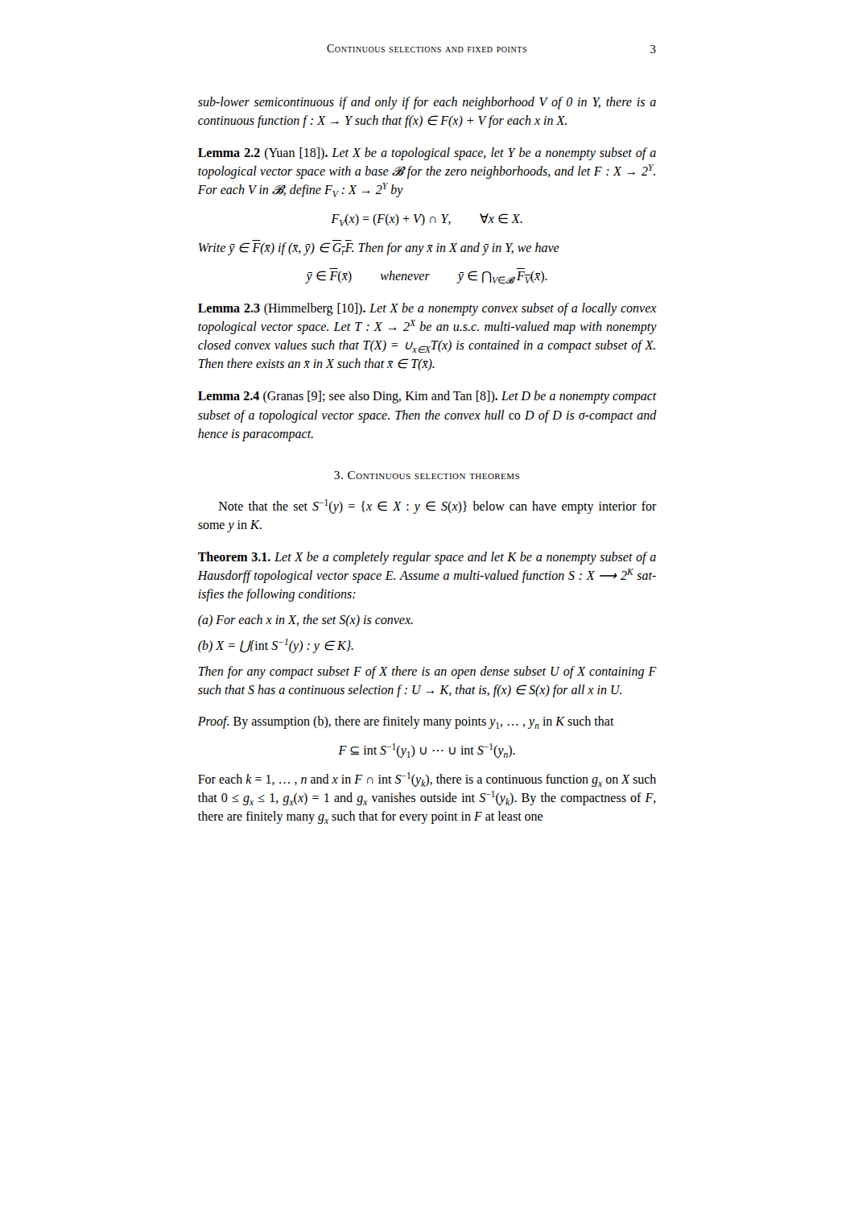Continuous selections and fixed points 3
sub-lower semicontinuous if and only if for each neighborhood V of 0 in Y, there is a continuous function f : X → Y such that f(x) ∈ F(x) + V for each x in X.
Lemma 2.2 (Yuan [18]). Let X be a topological space, let Y be a nonempty subset of a topological vector space with a base 𝓑 for the zero neighborhoods, and let F : X → 2Y. For each V in 𝓑, define FV : X → 2Y by
FV(x) = (F(x) + V) ∩ Y, ∀x ∈ X.
Write ȳ ∈ F(x̄) if (x̄, ȳ) ∈ GrF. Then for any x̄ in X and ȳ in Y, we have
ȳ ∈ F(x̄) whenever ȳ ∈ ⋂V∈𝓑 FV(x̄).
Lemma 2.3 (Himmelberg [10]). Let X be a nonempty convex subset of a locally convex topological vector space. Let T : X → 2X be an u.s.c. multi-valued map with nonempty closed convex values such that T(X) = ∪x∈XT(x) is contained in a compact subset of X. Then there exists an x̄ in X such that x̄ ∈ T(x̄).
Lemma 2.4 (Granas [9]; see also Ding, Kim and Tan [8]). Let D be a nonempty compact subset of a topological vector space. Then the convex hull co D of D is σ-compact and hence is paracompact.
3. Continuous selection theorems
Note that the set S−1(y) = {x ∈ X : y ∈ S(x)} below can have empty interior for some y in K.
Theorem 3.1. Let X be a completely regular space and let K be a nonempty subset of a Hausdorff topological vector space E. Assume a multi-valued function S : X ⟶ 2K satisfies the following conditions:
(a) For each x in X, the set S(x) is convex.
(b) X = ⋃{int S−1(y) : y ∈ K}.
Then for any compact subset F of X there is an open dense subset U of X containing F such that S has a continuous selection f : U → K, that is, f(x) ∈ S(x) for all x in U.
Proof. By assumption (b), there are finitely many points y1, … , yn in K such that
F ⊆ int S−1(y1) ∪ ⋯ ∪ int S−1(yn).
For each k = 1, … , n and x in F ∩ int S−1(yk), there is a continuous function gx on X such that 0 ≤ gx ≤ 1, gx(x) = 1 and gx vanishes outside int S−1(yk). By the compactness of F, there are finitely many gx such that for every point in F at least one